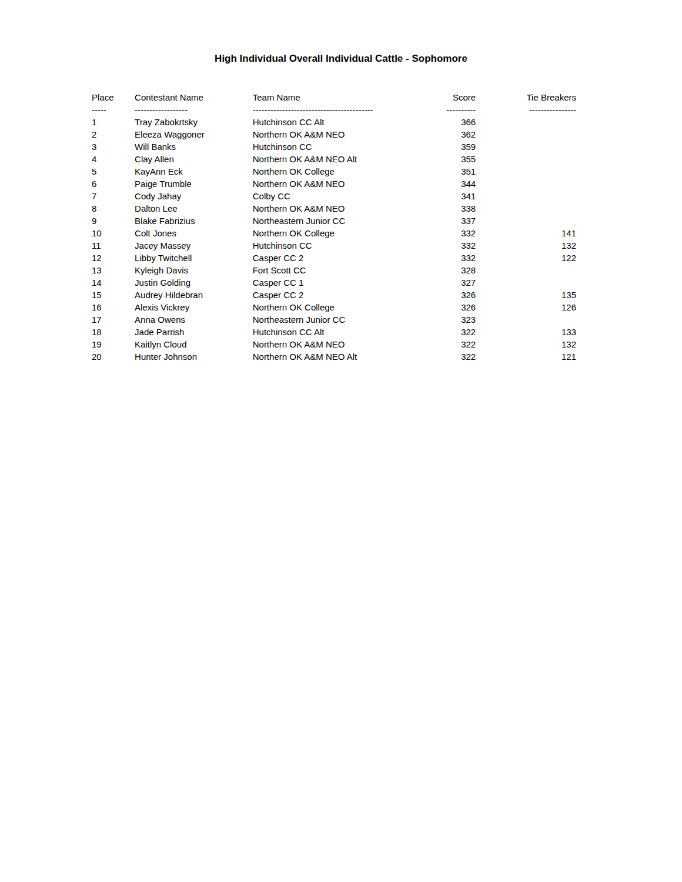High Individual Overall Individual Cattle - Sophomore
| Place | Contestant Name | Team Name | Score | Tie Breakers |
| --- | --- | --- | --- | --- |
| ----- | ------------------ | ----------------------------------------- | ---------- | ---------------- |
| 1 | Tray Zabokrtsky | Hutchinson CC Alt | 366 | |
| 2 | Eleeza Waggoner | Northern OK A&M NEO | 362 | |
| 3 | Will Banks | Hutchinson CC | 359 | |
| 4 | Clay Allen | Northern OK A&M NEO Alt | 355 | |
| 5 | KayAnn Eck | Northern OK College | 351 | |
| 6 | Paige Trumble | Northern OK A&M NEO | 344 | |
| 7 | Cody Jahay | Colby CC | 341 | |
| 8 | Dalton Lee | Northern OK A&M NEO | 338 | |
| 9 | Blake Fabrizius | Northeastern Junior CC | 337 | |
| 10 | Colt Jones | Northern OK College | 332 | 141 |
| 11 | Jacey Massey | Hutchinson CC | 332 | 132 |
| 12 | Libby Twitchell | Casper CC 2 | 332 | 122 |
| 13 | Kyleigh Davis | Fort Scott CC | 328 | |
| 14 | Justin Golding | Casper CC 1 | 327 | |
| 15 | Audrey Hildebran | Casper CC 2 | 326 | 135 |
| 16 | Alexis Vickrey | Northern OK College | 326 | 126 |
| 17 | Anna Owens | Northeastern Junior CC | 323 | |
| 18 | Jade Parrish | Hutchinson CC Alt | 322 | 133 |
| 19 | Kaitlyn Cloud | Northern OK A&M NEO | 322 | 132 |
| 20 | Hunter Johnson | Northern OK A&M NEO Alt | 322 | 121 |